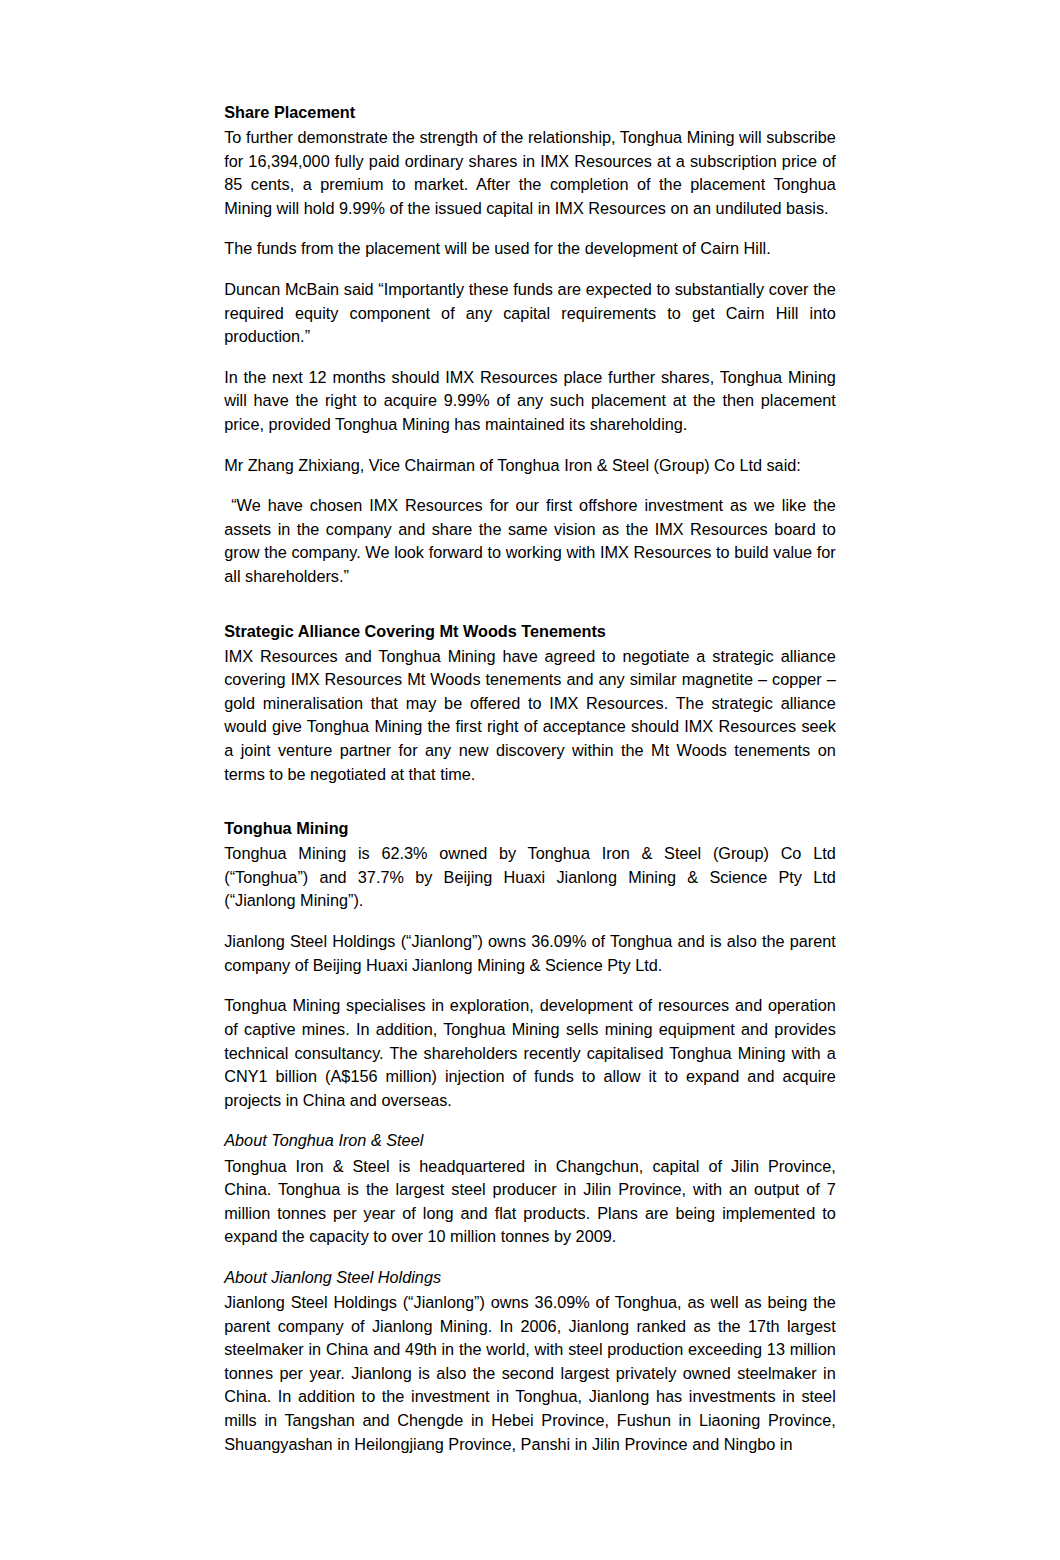Share Placement
To further demonstrate the strength of the relationship, Tonghua Mining will subscribe for 16,394,000 fully paid ordinary shares in IMX Resources at a subscription price of 85 cents, a premium to market. After the completion of the placement Tonghua Mining will hold 9.99% of the issued capital in IMX Resources on an undiluted basis.
The funds from the placement will be used for the development of Cairn Hill.
Duncan McBain said “Importantly these funds are expected to substantially cover the required equity component of any capital requirements to get Cairn Hill into production.”
In the next 12 months should IMX Resources place further shares, Tonghua Mining will have the right to acquire 9.99% of any such placement at the then placement price, provided Tonghua Mining has maintained its shareholding.
Mr Zhang Zhixiang, Vice Chairman of Tonghua Iron & Steel (Group) Co Ltd said:
“We have chosen IMX Resources for our first offshore investment as we like the assets in the company and share the same vision as the IMX Resources board to grow the company. We look forward to working with IMX Resources to build value for all shareholders.”
Strategic Alliance Covering Mt Woods Tenements
IMX Resources and Tonghua Mining have agreed to negotiate a strategic alliance covering IMX Resources Mt Woods tenements and any similar magnetite – copper – gold mineralisation that may be offered to IMX Resources. The strategic alliance would give Tonghua Mining the first right of acceptance should IMX Resources seek a joint venture partner for any new discovery within the Mt Woods tenements on terms to be negotiated at that time.
Tonghua Mining
Tonghua Mining is 62.3% owned by Tonghua Iron & Steel (Group) Co Ltd (“Tonghua”) and 37.7% by Beijing Huaxi Jianlong Mining & Science Pty Ltd (“Jianlong Mining”).
Jianlong Steel Holdings (“Jianlong”) owns 36.09% of Tonghua and is also the parent company of Beijing Huaxi Jianlong Mining & Science Pty Ltd.
Tonghua Mining specialises in exploration, development of resources and operation of captive mines. In addition, Tonghua Mining sells mining equipment and provides technical consultancy. The shareholders recently capitalised Tonghua Mining with a CNY1 billion (A$156 million) injection of funds to allow it to expand and acquire projects in China and overseas.
About Tonghua Iron & Steel
Tonghua Iron & Steel is headquartered in Changchun, capital of Jilin Province, China. Tonghua is the largest steel producer in Jilin Province, with an output of 7 million tonnes per year of long and flat products. Plans are being implemented to expand the capacity to over 10 million tonnes by 2009.
About Jianlong Steel Holdings
Jianlong Steel Holdings (“Jianlong”) owns 36.09% of Tonghua, as well as being the parent company of Jianlong Mining. In 2006, Jianlong ranked as the 17th largest steelmaker in China and 49th in the world, with steel production exceeding 13 million tonnes per year. Jianlong is also the second largest privately owned steelmaker in China. In addition to the investment in Tonghua, Jianlong has investments in steel mills in Tangshan and Chengde in Hebei Province, Fushun in Liaoning Province, Shuangyashan in Heilongjiang Province, Panshi in Jilin Province and Ningbo in